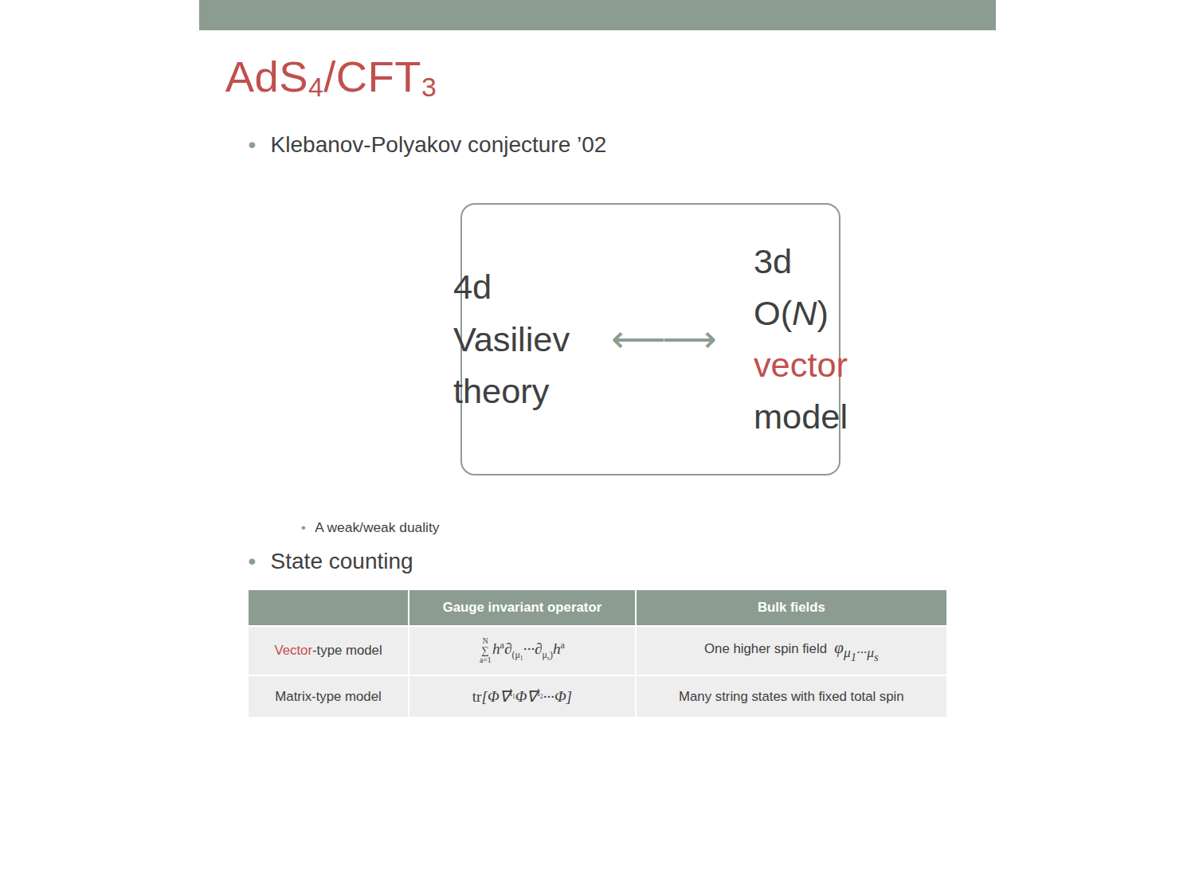AdS4/CFT3
Klebanov-Polyakov conjecture ’02
4d Vasiliev theory ⟵⟶ 3d O(N) vector model
A weak/weak duality
State counting
| | Gauge invariant operator | Bulk fields |
| --- | --- | --- |
| Vector -type model | N ∑ a=1 h a ∂ (μ 1 ···∂ μ s ) h a | One higher spin field φ μ 1 ···μ s |
| Matrix-type model | tr [Φ∇ l 1 Φ∇ l 2 ···Φ] | Many string states with fixed total spin |